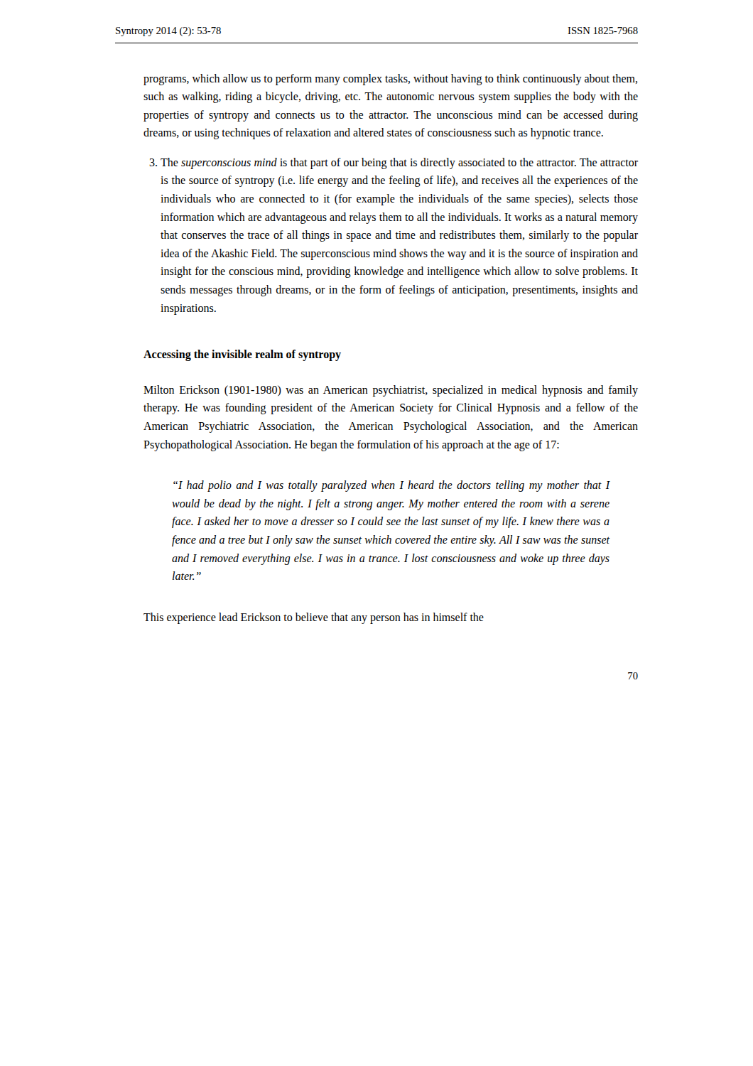Syntropy 2014 (2): 53-78
ISSN 1825-7968
programs, which allow us to perform many complex tasks, without having to think continuously about them, such as walking, riding a bicycle, driving, etc. The autonomic nervous system supplies the body with the properties of syntropy and connects us to the attractor. The unconscious mind can be accessed during dreams, or using techniques of relaxation and altered states of consciousness such as hypnotic trance.
The superconscious mind is that part of our being that is directly associated to the attractor. The attractor is the source of syntropy (i.e. life energy and the feeling of life), and receives all the experiences of the individuals who are connected to it (for example the individuals of the same species), selects those information which are advantageous and relays them to all the individuals. It works as a natural memory that conserves the trace of all things in space and time and redistributes them, similarly to the popular idea of the Akashic Field. The superconscious mind shows the way and it is the source of inspiration and insight for the conscious mind, providing knowledge and intelligence which allow to solve problems. It sends messages through dreams, or in the form of feelings of anticipation, presentiments, insights and inspirations.
Accessing the invisible realm of syntropy
Milton Erickson (1901-1980) was an American psychiatrist, specialized in medical hypnosis and family therapy. He was founding president of the American Society for Clinical Hypnosis and a fellow of the American Psychiatric Association, the American Psychological Association, and the American Psychopathological Association. He began the formulation of his approach at the age of 17:
“I had polio and I was totally paralyzed when I heard the doctors telling my mother that I would be dead by the night. I felt a strong anger. My mother entered the room with a serene face. I asked her to move a dresser so I could see the last sunset of my life. I knew there was a fence and a tree but I only saw the sunset which covered the entire sky. All I saw was the sunset and I removed everything else. I was in a trance. I lost consciousness and woke up three days later.”
This experience lead Erickson to believe that any person has in himself the
70